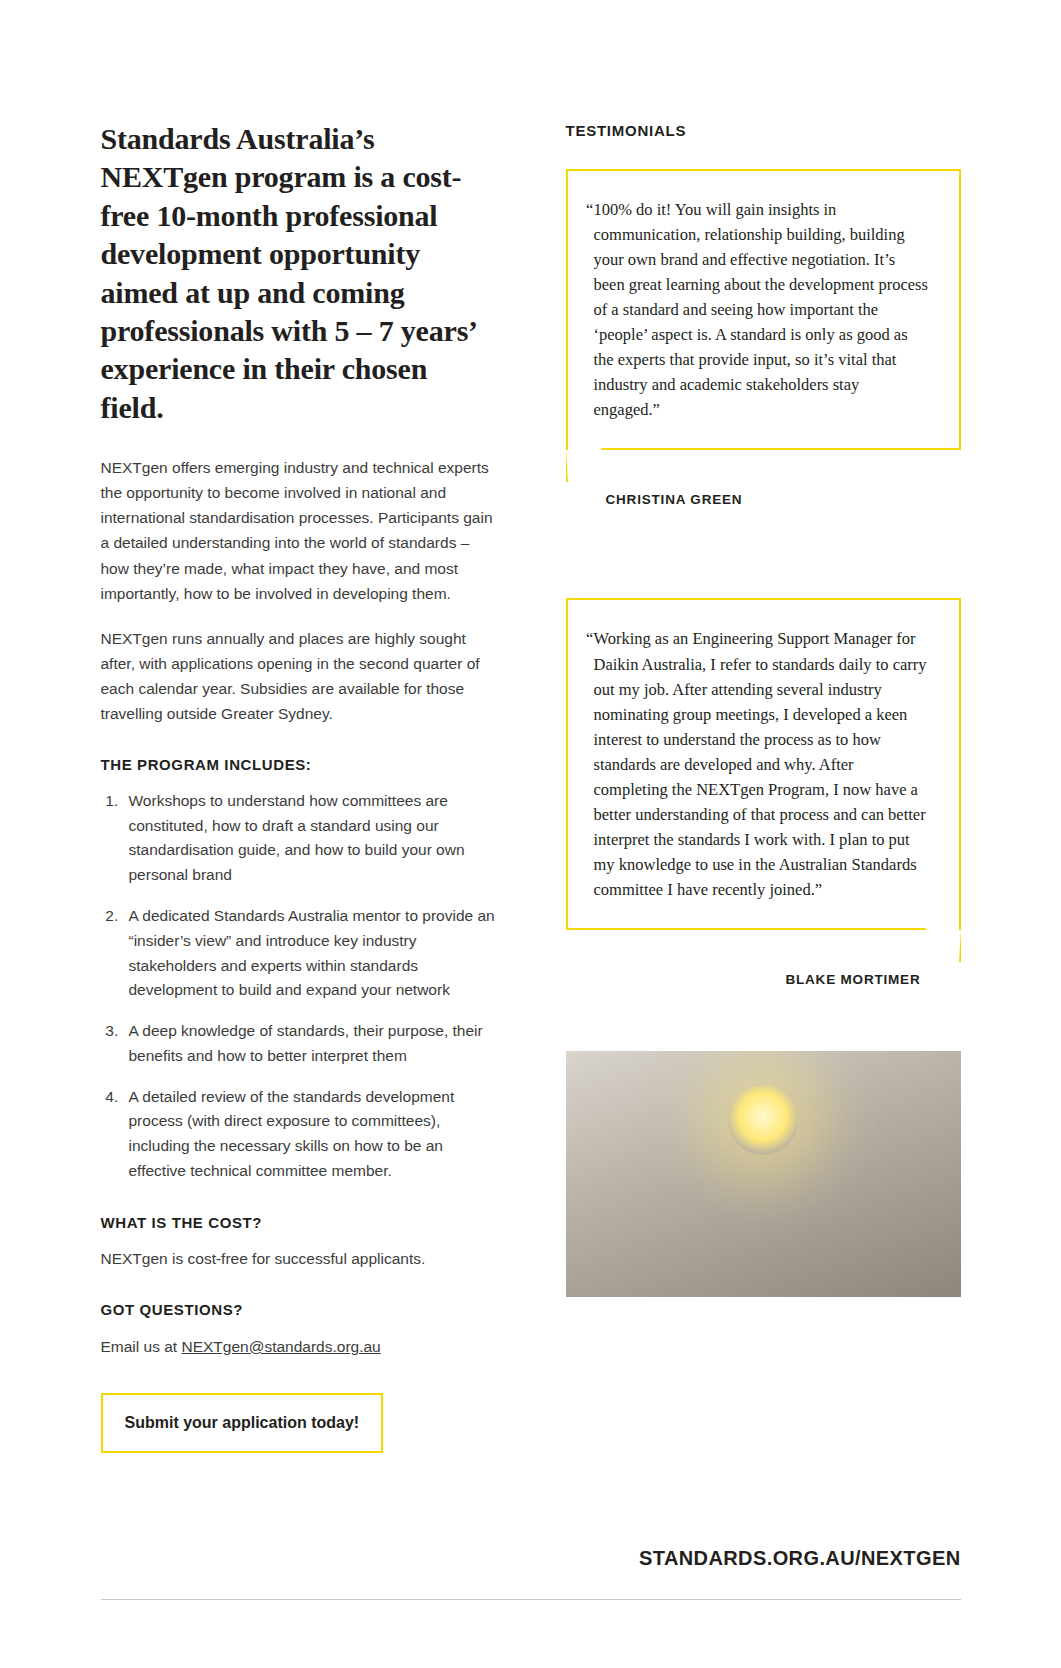Standards Australia’s NEXTgen program is a cost-free 10-month professional development opportunity aimed at up and coming professionals with 5 – 7 years’ experience in their chosen field.
NEXTgen offers emerging industry and technical experts the opportunity to become involved in national and international standardisation processes. Participants gain a detailed understanding into the world of standards – how they’re made, what impact they have, and most importantly, how to be involved in developing them.
NEXTgen runs annually and places are highly sought after, with applications opening in the second quarter of each calendar year. Subsidies are available for those travelling outside Greater Sydney.
The program includes:
Workshops to understand how committees are constituted, how to draft a standard using our standardisation guide, and how to build your own personal brand
A dedicated Standards Australia mentor to provide an “insider’s view” and introduce key industry stakeholders and experts within standards development to build and expand your network
A deep knowledge of standards, their purpose, their benefits and how to better interpret them
A detailed review of the standards development process (with direct exposure to committees), including the necessary skills on how to be an effective technical committee member.
What is the cost?
NEXTgen is cost-free for successful applicants.
Got questions?
Email us at NEXTgen@standards.org.au
Submit your application today!
Testimonials
“100% do it! You will gain insights in communication, relationship building, building your own brand and effective negotiation. It’s been great learning about the development process of a standard and seeing how important the ‘people’ aspect is. A standard is only as good as the experts that provide input, so it’s vital that industry and academic stakeholders stay engaged.”
Christina Green
“Working as an Engineering Support Manager for Daikin Australia, I refer to standards daily to carry out my job. After attending several industry nominating group meetings, I developed a keen interest to understand the process as to how standards are developed and why. After completing the NEXTgen Program, I now have a better understanding of that process and can better interpret the standards I work with. I plan to put my knowledge to use in the Australian Standards committee I have recently joined.”
Blake Mortimer
STANDARDS.ORG.AU/NEXTGEN